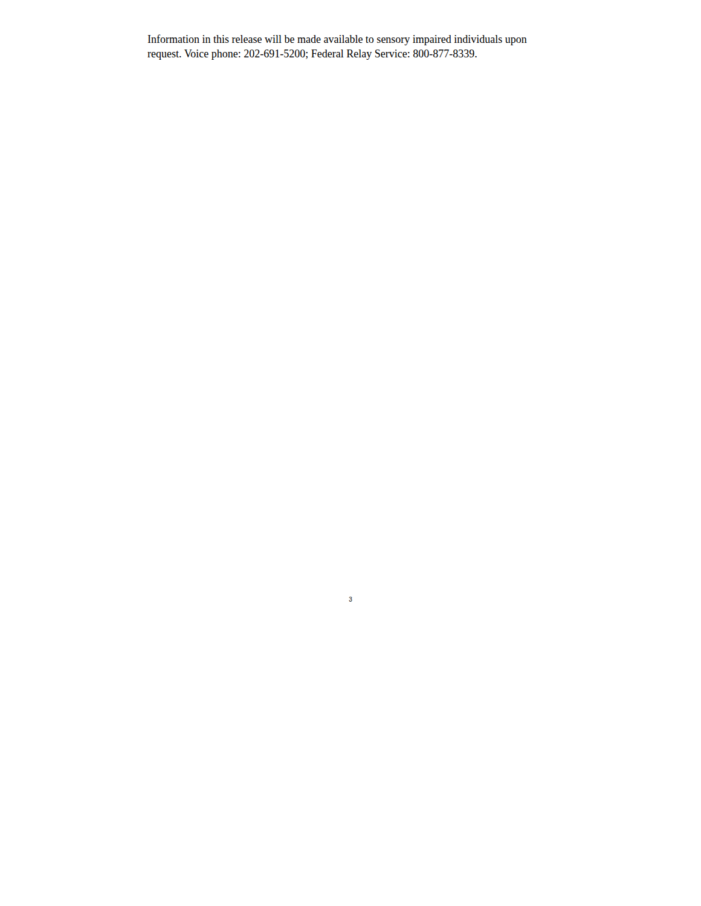Information in this release will be made available to sensory impaired individuals upon request. Voice phone: 202-691-5200; Federal Relay Service: 800-877-8339.
3